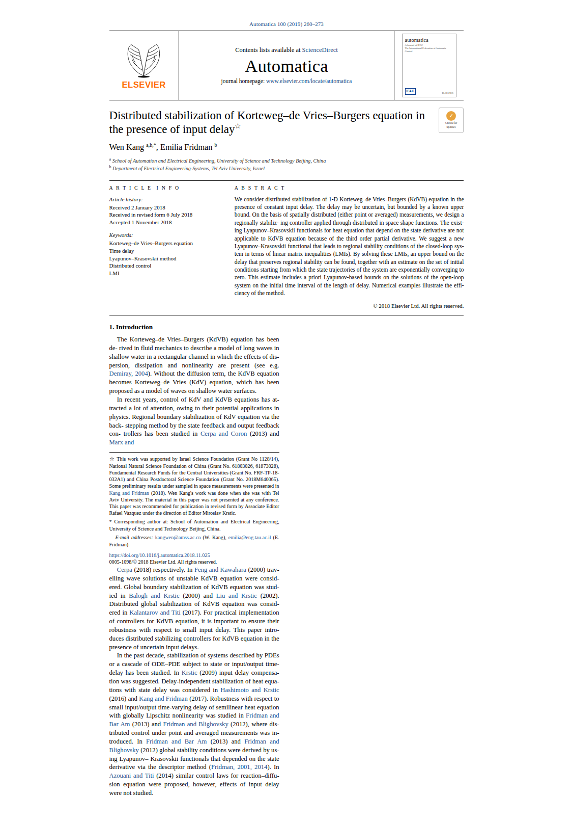Automatica 100 (2019) 260–273
ELSEVIER
Contents lists available at ScienceDirect
Automatica
journal homepage: www.elsevier.com/locate/automatica
automatica
A Journal of IFAC
The International Federation of Automatic Control
IFAC
ELSEVIER
✓
Check for
updates
Distributed stabilization of Korteweg–de Vries–Burgers equation in the presence of input delay☆
Wen Kang a,b,*, Emilia Fridman b
a School of Automation and Electrical Engineering, University of Science and Technology Beijing, China
b Department of Electrical Engineering-Systems, Tel Aviv University, Israel
A R T I C L E I N F O
Article history:
Received 2 January 2018
Received in revised form 6 July 2018
Accepted 1 November 2018
Keywords:
Korteweg–de Vries–Burgers equation
Time delay
Lyapunov–Krasovskii method
Distributed control
LMI
A B S T R A C T
We consider distributed stabilization of 1-D Korteweg–de Vries–Burgers (KdVB) equation in the presence of constant input delay. The delay may be uncertain, but bounded by a known upper bound. On the basis of spatially distributed (either point or averaged) measurements, we design a regionally stabiliz- ing controller applied through distributed in space shape functions. The existing Lyapunov–Krasovskii functionals for heat equation that depend on the state derivative are not applicable to KdVB equation because of the third order partial derivative. We suggest a new Lyapunov–Krasovskii functional that leads to regional stability conditions of the closed-loop system in terms of linear matrix inequalities (LMIs). By solving these LMIs, an upper bound on the delay that preserves regional stability can be found, together with an estimate on the set of initial conditions starting from which the state trajectories of the system are exponentially converging to zero. This estimate includes a priori Lyapunov-based bounds on the solutions of the open-loop system on the initial time interval of the length of delay. Numerical examples illustrate the efficiency of the method.
© 2018 Elsevier Ltd. All rights reserved.
1. Introduction
The Korteweg–de Vries–Burgers (KdVB) equation has been de- rived in fluid mechanics to describe a model of long waves in shallow water in a rectangular channel in which the effects of dis- persion, dissipation and nonlinearity are present (see e.g. Demiray, 2004). Without the diffusion term, the KdVB equation becomes Korteweg–de Vries (KdV) equation, which has been proposed as a model of waves on shallow water surfaces.
In recent years, control of KdV and KdVB equations has attracted a lot of attention, owing to their potential applications in physics. Regional boundary stabilization of KdV equation via the back- stepping method by the state feedback and output feedback con- trollers has been studied in Cerpa and Coron (2013) and Marx and
☆ This work was supported by Israel Science Foundation (Grant No 1128/14), National Natural Science Foundation of China (Grant No. 61803026, 61873028), Fundamental Research Funds for the Central Universities (Grant No. FRF-TP-18- 032A1) and China Postdoctoral Science Foundation (Grant No. 2018M640065). Some preliminary results under sampled in space measurements were presented in Kang and Fridman (2018). Wen Kang's work was done when she was with Tel Aviv University. The material in this paper was not presented at any conference. This paper was recommended for publication in revised form by Associate Editor Rafael Vazquez under the direction of Editor Miroslav Krstic.
* Corresponding author at: School of Automation and Electrical Engineering, University of Science and Technology Beijing, China.
E-mail addresses: kangwen@amss.ac.cn (W. Kang), emilia@eng.tau.ac.il (E. Fridman).
https://doi.org/10.1016/j.automatica.2018.11.025
0005-1098/© 2018 Elsevier Ltd. All rights reserved.
Cerpa (2018) respectively. In Feng and Kawahara (2000) travelling wave solutions of unstable KdVB equation were considered. Global boundary stabilization of KdVB equation was studied in Balogh and Krstic (2000) and Liu and Krstic (2002). Distributed global stabilization of KdVB equation was considered in Kalantarov and Titi (2017). For practical implementation of controllers for KdVB equation, it is important to ensure their robustness with respect to small input delay. This paper introduces distributed stabilizing controllers for KdVB equation in the presence of uncertain input delays.
In the past decade, stabilization of systems described by PDEs or a cascade of ODE–PDE subject to state or input/output time- delay has been studied. In Krstic (2009) input delay compensation was suggested. Delay-independent stabilization of heat equations with state delay was considered in Hashimoto and Krstic (2016) and Kang and Fridman (2017). Robustness with respect to small input/output time-varying delay of semilinear heat equation with globally Lipschitz nonlinearity was studied in Fridman and Bar Am (2013) and Fridman and Blighovsky (2012), where distributed control under point and averaged measurements was introduced. In Fridman and Bar Am (2013) and Fridman and Blighovsky (2012) global stability conditions were derived by using Lyapunov– Krasovskii functionals that depended on the state derivative via the descriptor method (Fridman, 2001, 2014). In Azouani and Titi (2014) similar control laws for reaction–diffusion equation were proposed, however, effects of input delay were not studied.